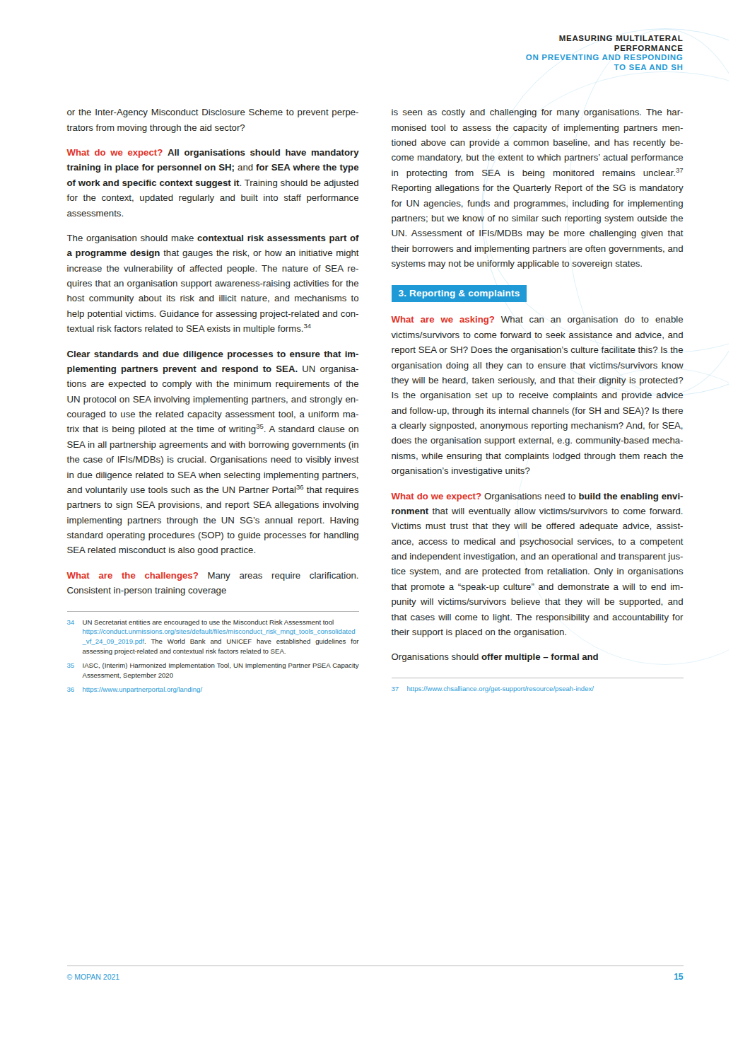MEASURING MULTILATERAL
PERFORMANCE
ON PREVENTING AND RESPONDING
TO SEA AND SH
or the Inter-Agency Misconduct Disclosure Scheme to prevent perpetrators from moving through the aid sector?
What do we expect? All organisations should have mandatory training in place for personnel on SH; and for SEA where the type of work and specific context suggest it. Training should be adjusted for the context, updated regularly and built into staff performance assessments.
The organisation should make contextual risk assessments part of a programme design that gauges the risk, or how an initiative might increase the vulnerability of affected people. The nature of SEA requires that an organisation support awareness-raising activities for the host community about its risk and illicit nature, and mechanisms to help potential victims. Guidance for assessing project-related and contextual risk factors related to SEA exists in multiple forms.34
Clear standards and due diligence processes to ensure that implementing partners prevent and respond to SEA. UN organisations are expected to comply with the minimum requirements of the UN protocol on SEA involving implementing partners, and strongly encouraged to use the related capacity assessment tool, a uniform matrix that is being piloted at the time of writing35. A standard clause on SEA in all partnership agreements and with borrowing governments (in the case of IFIs/MDBs) is crucial. Organisations need to visibly invest in due diligence related to SEA when selecting implementing partners, and voluntarily use tools such as the UN Partner Portal36 that requires partners to sign SEA provisions, and report SEA allegations involving implementing partners through the UN SG’s annual report. Having standard operating procedures (SOP) to guide processes for handling SEA related misconduct is also good practice.
What are the challenges? Many areas require clarification. Consistent in-person training coverage
UN Secretariat entities are encouraged to use the Misconduct Risk Assessment tool
https://conduct.unmissions.org/sites/default/files/misconduct_risk_mngt_tools_consolidated_vf_24_09_2019.pdf. The World Bank and UNICEF have established guidelines for assessing project-related and contextual risk factors related to SEA.
IASC, (Interim) Harmonized Implementation Tool, UN Implementing Partner PSEA Capacity Assessment, September 2020
https://www.unpartnerportal.org/landing/
is seen as costly and challenging for many organisations. The harmonised tool to assess the capacity of implementing partners mentioned above can provide a common baseline, and has recently become mandatory, but the extent to which partners’ actual performance in protecting from SEA is being monitored remains unclear.37 Reporting allegations for the Quarterly Report of the SG is mandatory for UN agencies, funds and programmes, including for implementing partners; but we know of no similar such reporting system outside the UN. Assessment of IFIs/MDBs may be more challenging given that their borrowers and implementing partners are often governments, and systems may not be uniformly applicable to sovereign states.
3. Reporting & complaints
What are we asking? What can an organisation do to enable victims/survivors to come forward to seek assistance and advice, and report SEA or SH? Does the organisation’s culture facilitate this? Is the organisation doing all they can to ensure that victims/survivors know they will be heard, taken seriously, and that their dignity is protected? Is the organisation set up to receive complaints and provide advice and follow-up, through its internal channels (for SH and SEA)? Is there a clearly signposted, anonymous reporting mechanism? And, for SEA, does the organisation support external, e.g. community-based mechanisms, while ensuring that complaints lodged through them reach the organisation’s investigative units?
What do we expect? Organisations need to build the enabling environment that will eventually allow victims/survivors to come forward. Victims must trust that they will be offered adequate advice, assistance, access to medical and psychosocial services, to a competent and independent investigation, and an operational and transparent justice system, and are protected from retaliation. Only in organisations that promote a “speak-up culture” and demonstrate a will to end impunity will victims/survivors believe that they will be supported, and that cases will come to light. The responsibility and accountability for their support is placed on the organisation.
Organisations should offer multiple – formal and
https://www.chsalliance.org/get-support/resource/pseah-index/
© MOPAN 2021
15